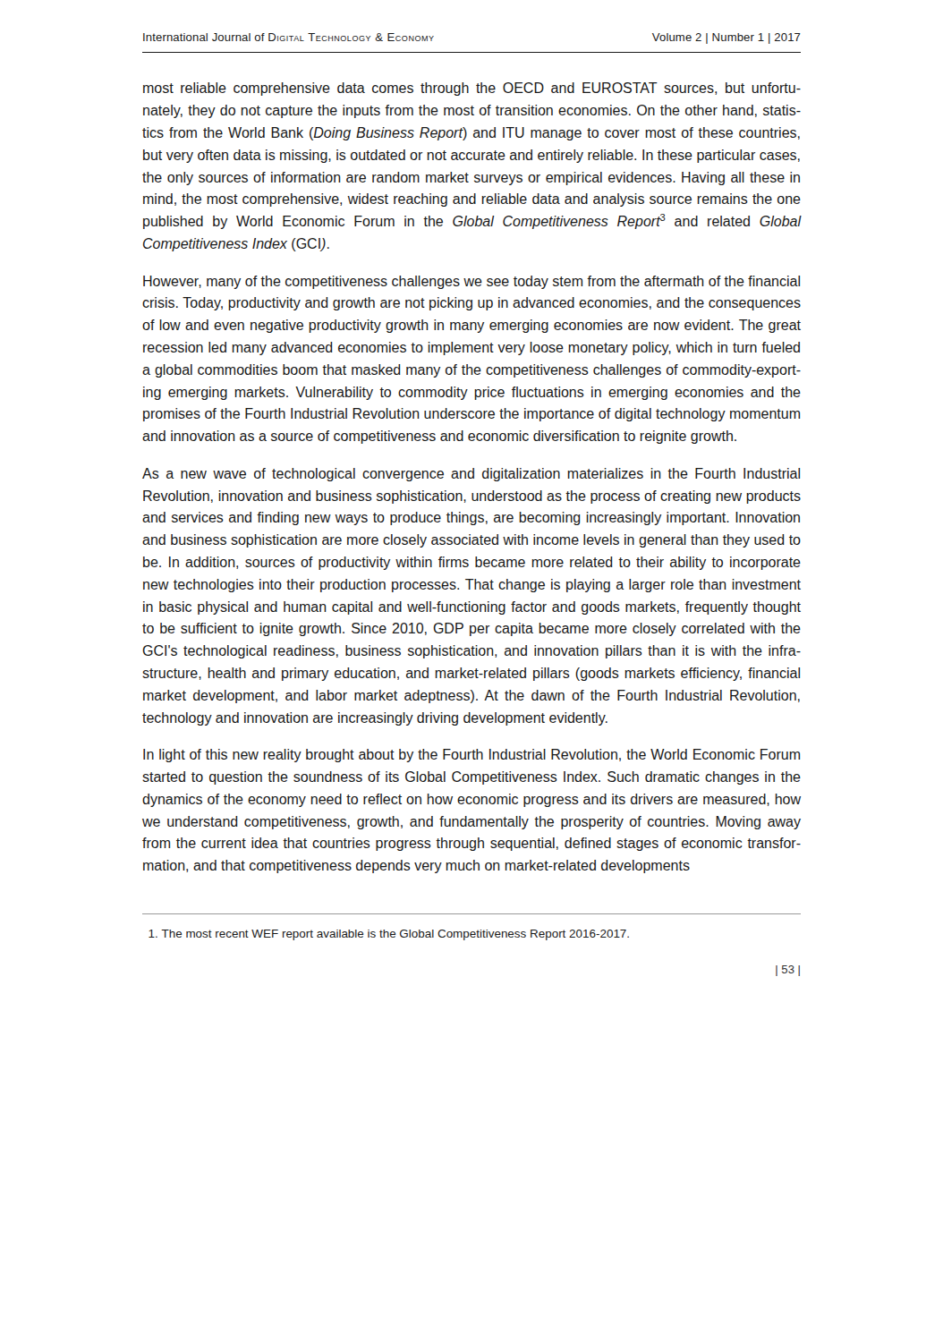International Journal of Digital Technology & Economy Volume 2 | Number 1 | 2017
most reliable comprehensive data comes through the OECD and EUROSTAT sources, but unfortunately, they do not capture the inputs from the most of transition economies. On the other hand, statistics from the World Bank (Doing Business Report) and ITU manage to cover most of these countries, but very often data is missing, is outdated or not accurate and entirely reliable. In these particular cases, the only sources of information are random market surveys or empirical evidences. Having all these in mind, the most comprehensive, widest reaching and reliable data and analysis source remains the one published by World Economic Forum in the Global Competitiveness Report3 and related Global Competitiveness Index (GCI).
However, many of the competitiveness challenges we see today stem from the aftermath of the financial crisis. Today, productivity and growth are not picking up in advanced economies, and the consequences of low and even negative productivity growth in many emerging economies are now evident. The great recession led many advanced economies to implement very loose monetary policy, which in turn fueled a global commodities boom that masked many of the competitiveness challenges of commodity-exporting emerging markets. Vulnerability to commodity price fluctuations in emerging economies and the promises of the Fourth Industrial Revolution underscore the importance of digital technology momentum and innovation as a source of competitiveness and economic diversification to reignite growth.
As a new wave of technological convergence and digitalization materializes in the Fourth Industrial Revolution, innovation and business sophistication, understood as the process of creating new products and services and finding new ways to produce things, are becoming increasingly important. Innovation and business sophistication are more closely associated with income levels in general than they used to be. In addition, sources of productivity within firms became more related to their ability to incorporate new technologies into their production processes. That change is playing a larger role than investment in basic physical and human capital and well-functioning factor and goods markets, frequently thought to be sufficient to ignite growth. Since 2010, GDP per capita became more closely correlated with the GCI's technological readiness, business sophistication, and innovation pillars than it is with the infrastructure, health and primary education, and market-related pillars (goods markets efficiency, financial market development, and labor market adeptness). At the dawn of the Fourth Industrial Revolution, technology and innovation are increasingly driving development evidently.
In light of this new reality brought about by the Fourth Industrial Revolution, the World Economic Forum started to question the soundness of its Global Competitiveness Index. Such dramatic changes in the dynamics of the economy need to reflect on how economic progress and its drivers are measured, how we understand competitiveness, growth, and fundamentally the prosperity of countries. Moving away from the current idea that countries progress through sequential, defined stages of economic transformation, and that competitiveness depends very much on market-related developments
The most recent WEF report available is the Global Competitiveness Report 2016-2017.
| 53 |